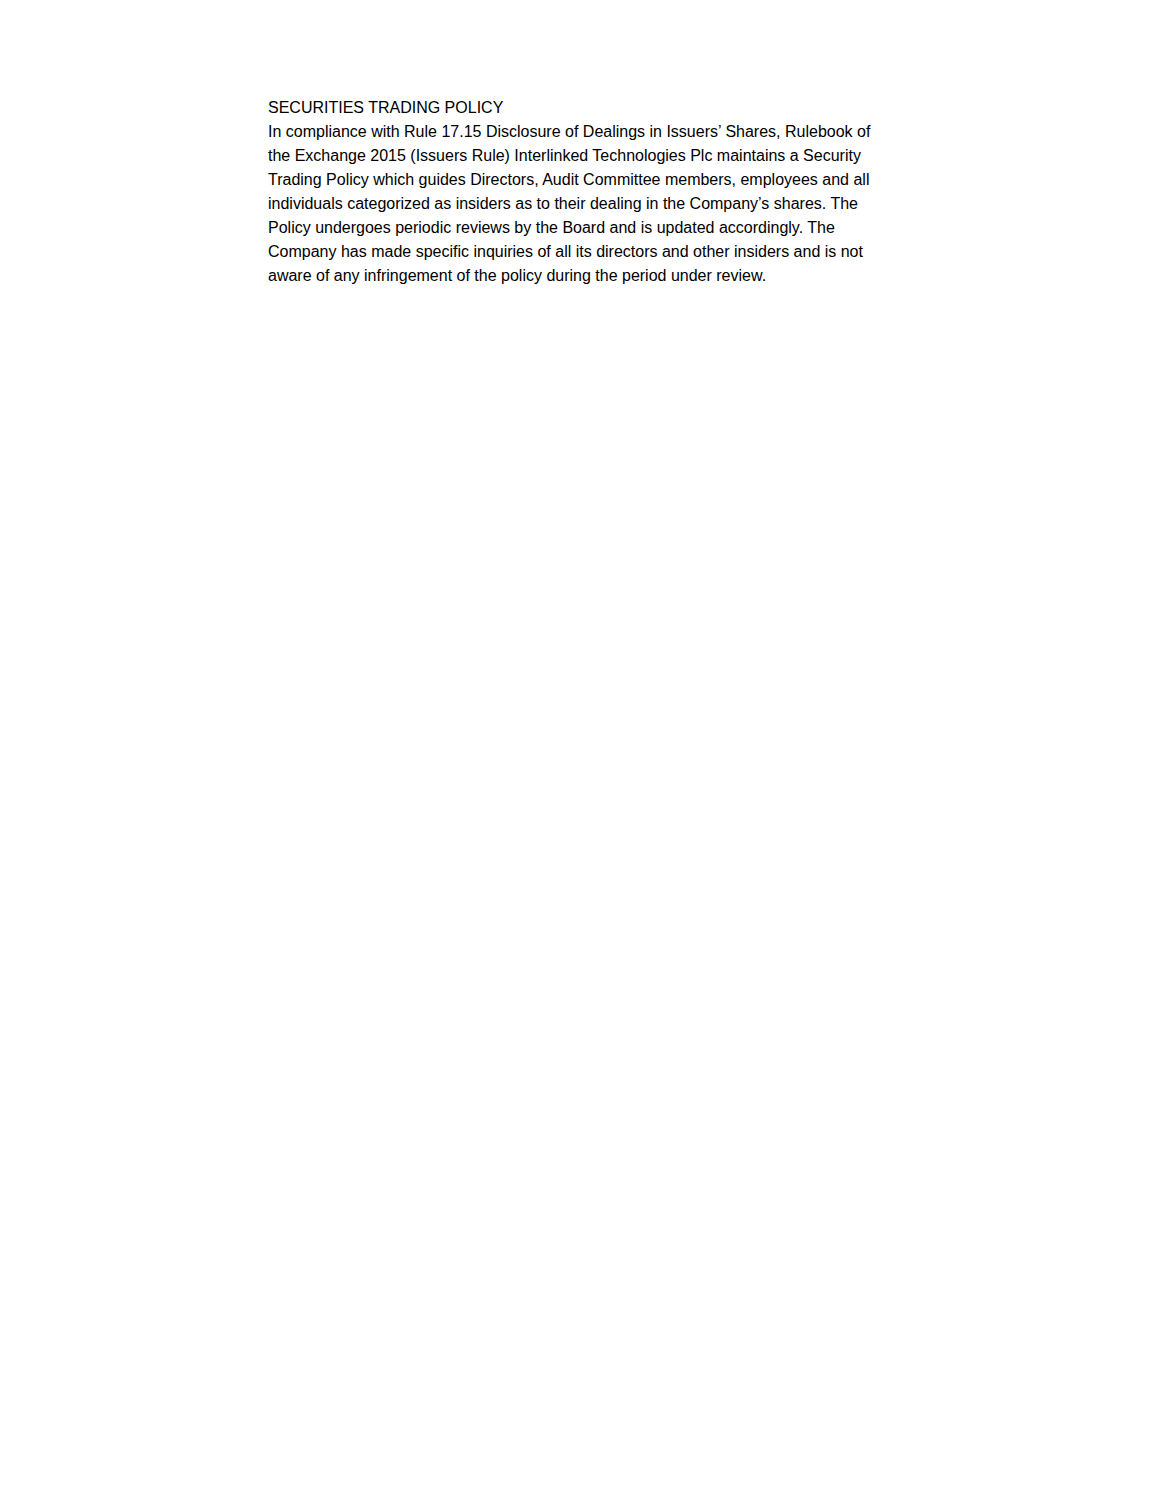SECURITIES TRADING POLICY
In compliance with Rule 17.15 Disclosure of Dealings in Issuers’ Shares, Rulebook of the Exchange 2015 (Issuers Rule) Interlinked Technologies Plc maintains a Security Trading Policy which guides Directors, Audit Committee members, employees and all individuals categorized as insiders as to their dealing in the Company’s shares. The Policy undergoes periodic reviews by the Board and is updated accordingly. The Company has made specific inquiries of all its directors and other insiders and is not aware of any infringement of the policy during the period under review.